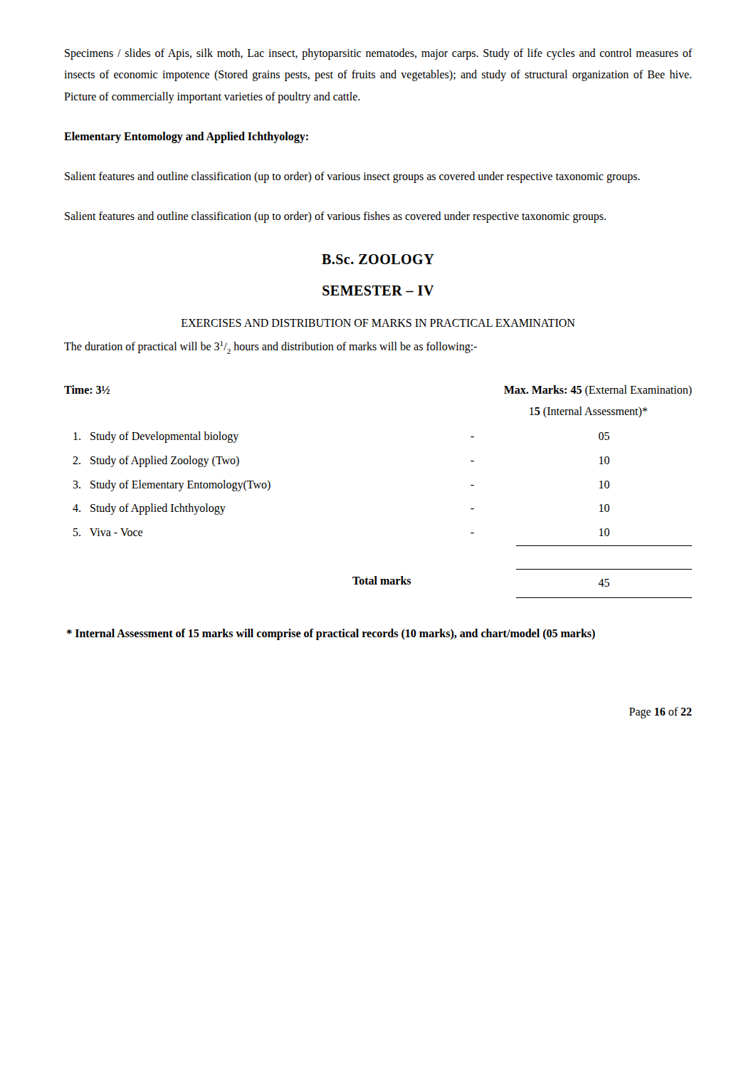Specimens / slides of Apis, silk moth, Lac insect, phytoparsitic nematodes, major carps. Study of life cycles and control measures of insects of economic impotence (Stored grains pests, pest of fruits and vegetables); and study of structural organization of Bee hive. Picture of commercially important varieties of poultry and cattle.
Elementary Entomology and Applied Ichthyology:
Salient features and outline classification (up to order) of various insect groups as covered under respective taxonomic groups.
Salient features and outline classification (up to order) of various fishes as covered under respective taxonomic groups.
B.Sc. ZOOLOGY
SEMESTER – IV
EXERCISES AND DISTRIBUTION OF MARKS IN PRACTICAL EXAMINATION
The duration of practical will be 31/2 hours and distribution of marks will be as following:-
Time: 3½
Max. Marks: 45 (External Examination) 15 (Internal Assessment)*
| 1. Study of Developmental biology | - | 05 |
| 2. Study of Applied Zoology (Two) | - | 10 |
| 3. Study of Elementary Entomology(Two) | - | 10 |
| 4. Study of Applied Ichthyology | - | 10 |
| 5. Viva - Voce | - | 10 |
| Total marks | | 45 |
* Internal Assessment of 15 marks will comprise of practical records (10 marks), and chart/model (05 marks)
Page 16 of 22